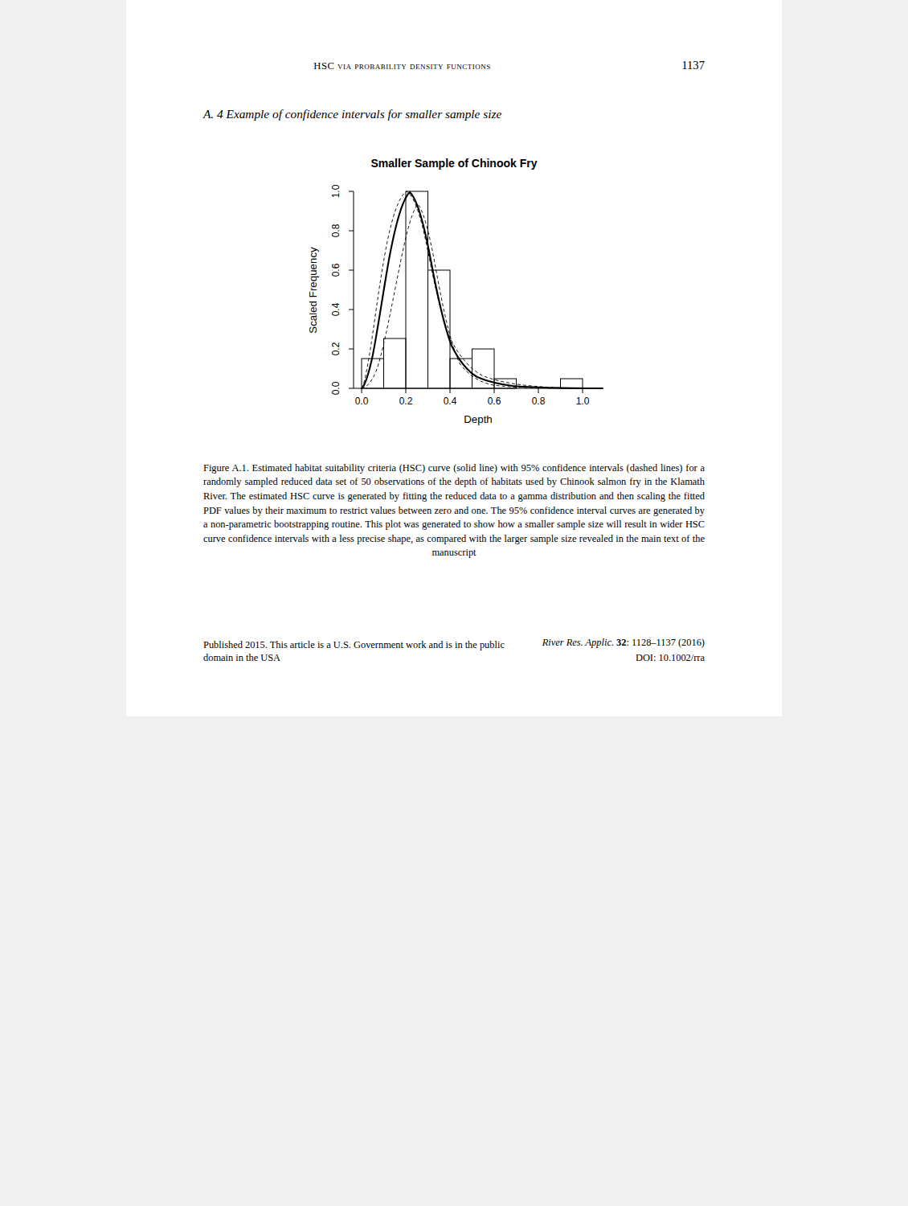HSC via probability density functions 1137
A. 4 Example of confidence intervals for smaller sample size
Smaller Sample of Chinook Fry
0.0 0.2 0.4 0.6 0.8 1.0 Scaled Frequency 0.0 0.2 0.4 0.6 0.8 1.0 Depth
Figure A.1. Estimated habitat suitability criteria (HSC) curve (solid line) with 95% confidence intervals (dashed lines) for a randomly sampled reduced data set of 50 observations of the depth of habitats used by Chinook salmon fry in the Klamath River. The estimated HSC curve is generated by fitting the reduced data to a gamma distribution and then scaling the fitted PDF values by their maximum to restrict values between zero and one. The 95% confidence interval curves are generated by a non-parametric bootstrapping routine. This plot was generated to show how a smaller sample size will result in wider HSC curve confidence intervals with a less precise shape, as compared with the larger sample size revealed in the main text of the manuscript
Published 2015. This article is a U.S. Government work and is in the public domain in the USA
River Res. Applic. 32: 1128–1137 (2016)
DOI: 10.1002/rra